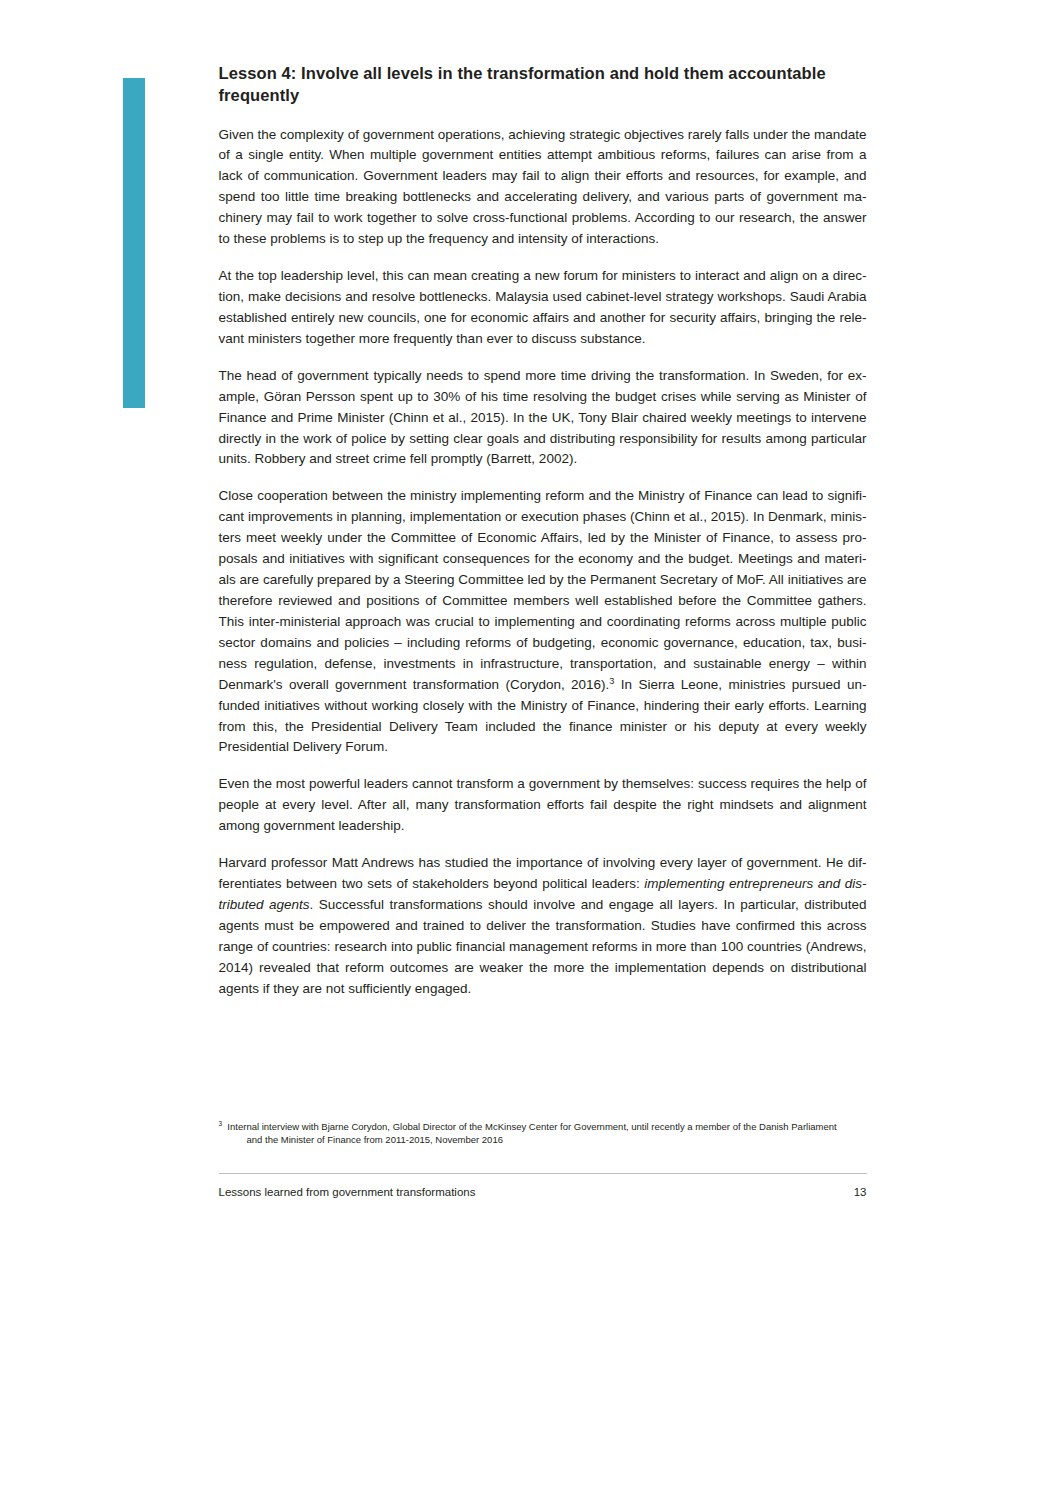Lesson 4: Involve all levels in the transformation and hold them accountable frequently
Given the complexity of government operations, achieving strategic objectives rarely falls under the mandate of a single entity. When multiple government entities attempt ambitious reforms, failures can arise from a lack of communication. Government leaders may fail to align their efforts and resources, for example, and spend too little time breaking bottlenecks and accelerating delivery, and various parts of government machinery may fail to work together to solve cross-functional problems. According to our research, the answer to these problems is to step up the frequency and intensity of interactions.
At the top leadership level, this can mean creating a new forum for ministers to interact and align on a direction, make decisions and resolve bottlenecks. Malaysia used cabinet-level strategy workshops. Saudi Arabia established entirely new councils, one for economic affairs and another for security affairs, bringing the relevant ministers together more frequently than ever to discuss substance.
The head of government typically needs to spend more time driving the transformation. In Sweden, for example, Göran Persson spent up to 30% of his time resolving the budget crises while serving as Minister of Finance and Prime Minister (Chinn et al., 2015). In the UK, Tony Blair chaired weekly meetings to intervene directly in the work of police by setting clear goals and distributing responsibility for results among particular units. Robbery and street crime fell promptly (Barrett, 2002).
Close cooperation between the ministry implementing reform and the Ministry of Finance can lead to significant improvements in planning, implementation or execution phases (Chinn et al., 2015). In Denmark, ministers meet weekly under the Committee of Economic Affairs, led by the Minister of Finance, to assess proposals and initiatives with significant consequences for the economy and the budget. Meetings and materials are carefully prepared by a Steering Committee led by the Permanent Secretary of MoF. All initiatives are therefore reviewed and positions of Committee members well established before the Committee gathers. This inter-ministerial approach was crucial to implementing and coordinating reforms across multiple public sector domains and policies – including reforms of budgeting, economic governance, education, tax, business regulation, defense, investments in infrastructure, transportation, and sustainable energy – within Denmark's overall government transformation (Corydon, 2016).3 In Sierra Leone, ministries pursued unfunded initiatives without working closely with the Ministry of Finance, hindering their early efforts. Learning from this, the Presidential Delivery Team included the finance minister or his deputy at every weekly Presidential Delivery Forum.
Even the most powerful leaders cannot transform a government by themselves: success requires the help of people at every level. After all, many transformation efforts fail despite the right mindsets and alignment among government leadership.
Harvard professor Matt Andrews has studied the importance of involving every layer of government. He differentiates between two sets of stakeholders beyond political leaders: implementing entrepreneurs and distributed agents. Successful transformations should involve and engage all layers. In particular, distributed agents must be empowered and trained to deliver the transformation. Studies have confirmed this across range of countries: research into public financial management reforms in more than 100 countries (Andrews, 2014) revealed that reform outcomes are weaker the more the implementation depends on distributional agents if they are not sufficiently engaged.
3 Internal interview with Bjarne Corydon, Global Director of the McKinsey Center for Government, until recently a member of the Danish Parliamentand the Minister of Finance from 2011-2015, November 2016
Lessons learned from government transformations 13